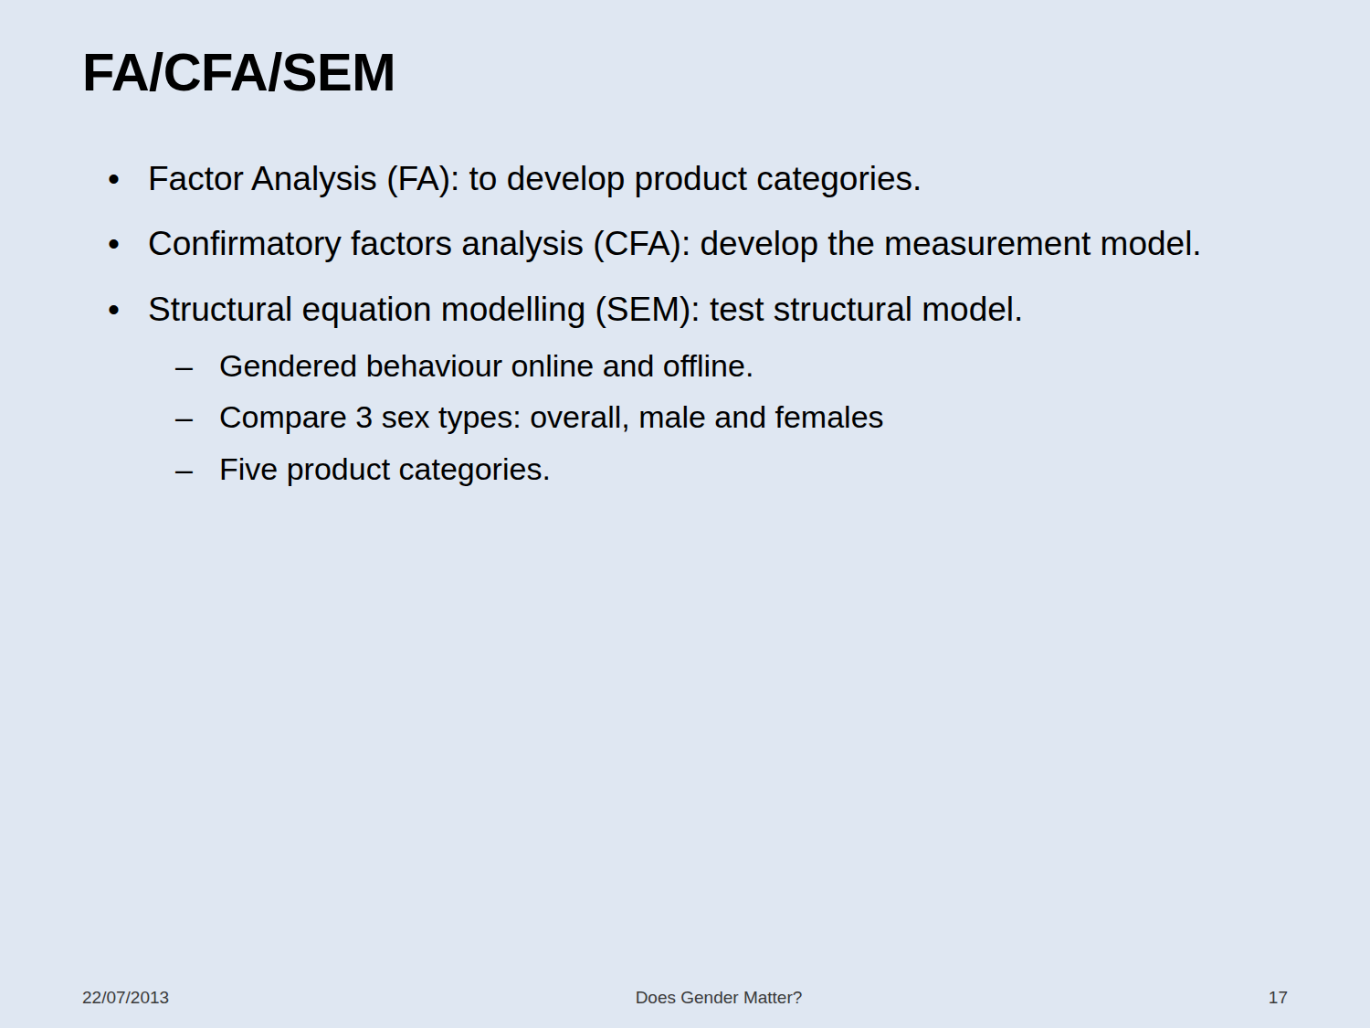FA/CFA/SEM
Factor Analysis (FA): to develop product categories.
Confirmatory factors analysis (CFA): develop the measurement model.
Structural equation modelling (SEM): test structural model.
Gendered behaviour online and offline.
Compare 3 sex types: overall, male and females
Five product categories.
22/07/2013 17
Does Gender Matter?